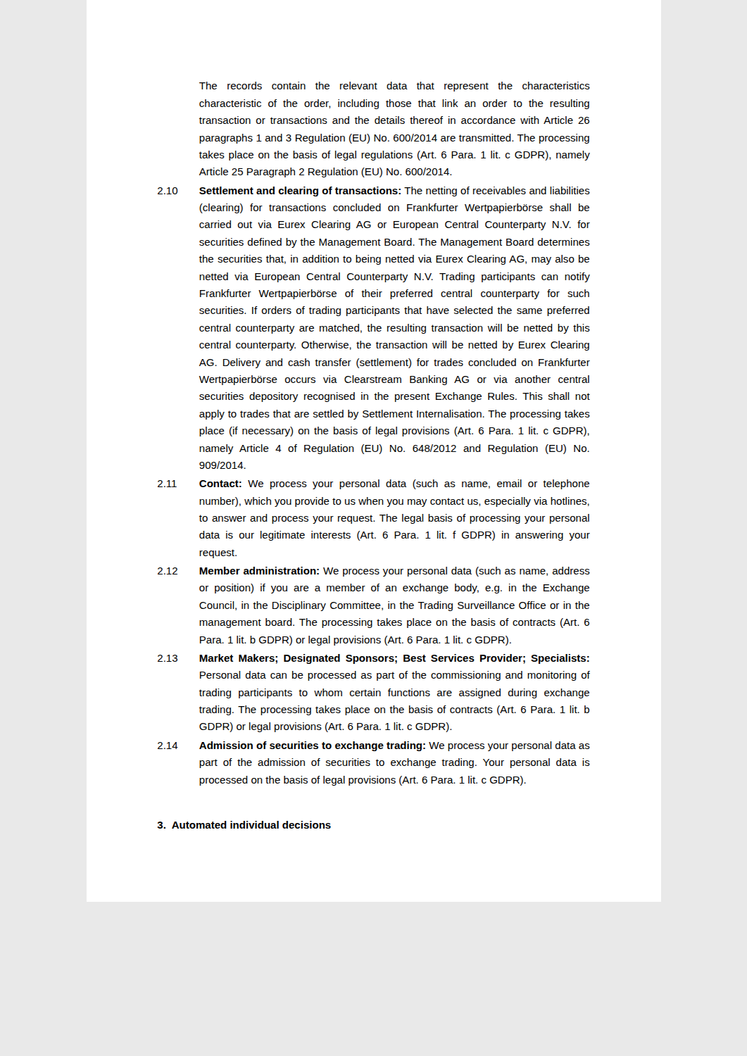The records contain the relevant data that represent the characteristics characteristic of the order, including those that link an order to the resulting transaction or transactions and the details thereof in accordance with Article 26 paragraphs 1 and 3 Regulation (EU) No. 600/2014 are transmitted. The processing takes place on the basis of legal regulations (Art. 6 Para. 1 lit. c GDPR), namely Article 25 Paragraph 2 Regulation (EU) No. 600/2014.
2.10
Settlement and clearing of transactions: The netting of receivables and liabilities (clearing) for transactions concluded on Frankfurter Wertpapierbörse shall be carried out via Eurex Clearing AG or European Central Counterparty N.V. for securities defined by the Management Board. The Management Board determines the securities that, in addition to being netted via Eurex Clearing AG, may also be netted via European Central Counterparty N.V. Trading participants can notify Frankfurter Wertpapierbörse of their preferred central counterparty for such securities. If orders of trading participants that have selected the same preferred central counterparty are matched, the resulting transaction will be netted by this central counterparty. Otherwise, the transaction will be netted by Eurex Clearing AG. Delivery and cash transfer (settlement) for trades concluded on Frankfurter Wertpapierbörse occurs via Clearstream Banking AG or via another central securities depository recognised in the present Exchange Rules. This shall not apply to trades that are settled by Settlement Internalisation. The processing takes place (if necessary) on the basis of legal provisions (Art. 6 Para. 1 lit. c GDPR), namely Article 4 of Regulation (EU) No. 648/2012 and Regulation (EU) No. 909/2014.
2.11
Contact: We process your personal data (such as name, email or telephone number), which you provide to us when you may contact us, especially via hotlines, to answer and process your request. The legal basis of processing your personal data is our legitimate interests (Art. 6 Para. 1 lit. f GDPR) in answering your request.
2.12
Member administration: We process your personal data (such as name, address or position) if you are a member of an exchange body, e.g. in the Exchange Council, in the Disciplinary Committee, in the Trading Surveillance Office or in the management board. The processing takes place on the basis of contracts (Art. 6 Para. 1 lit. b GDPR) or legal provisions (Art. 6 Para. 1 lit. c GDPR).
2.13
Market Makers; Designated Sponsors; Best Services Provider; Specialists: Personal data can be processed as part of the commissioning and monitoring of trading participants to whom certain functions are assigned during exchange trading. The processing takes place on the basis of contracts (Art. 6 Para. 1 lit. b GDPR) or legal provisions (Art. 6 Para. 1 lit. c GDPR).
2.14
Admission of securities to exchange trading: We process your personal data as part of the admission of securities to exchange trading. Your personal data is processed on the basis of legal provisions (Art. 6 Para. 1 lit. c GDPR).
3. Automated individual decisions